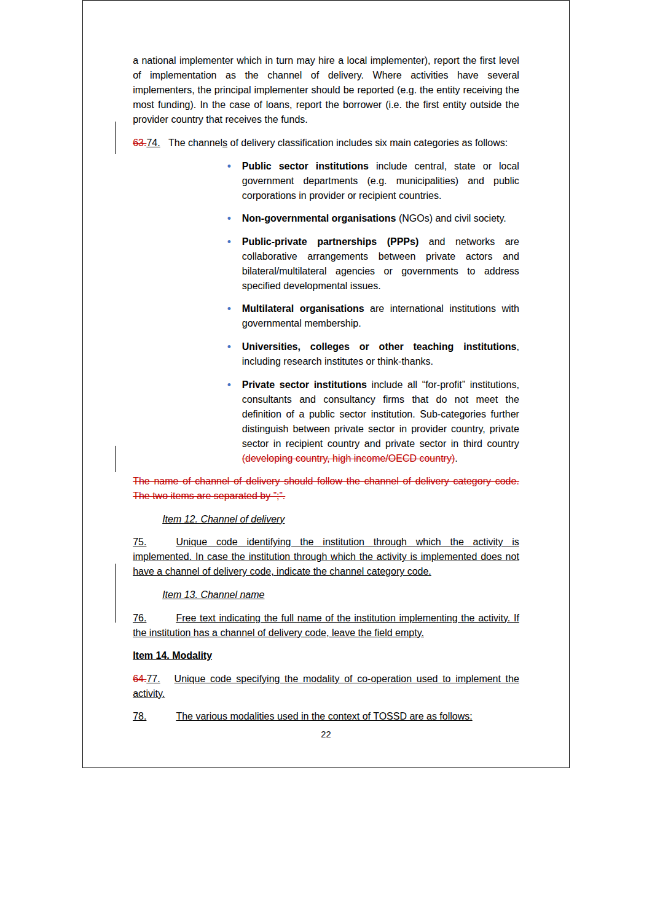a national implementer which in turn may hire a local implementer), report the first level of implementation as the channel of delivery. Where activities have several implementers, the principal implementer should be reported (e.g. the entity receiving the most funding). In the case of loans, report the borrower (i.e. the first entity outside the provider country that receives the funds.
63. 74. The channels of delivery classification includes six main categories as follows:
Public sector institutions include central, state or local government departments (e.g. municipalities) and public corporations in provider or recipient countries.
Non-governmental organisations (NGOs) and civil society.
Public-private partnerships (PPPs) and networks are collaborative arrangements between private actors and bilateral/multilateral agencies or governments to address specified developmental issues.
Multilateral organisations are international institutions with governmental membership.
Universities, colleges or other teaching institutions, including research institutes or think-thanks.
Private sector institutions include all “for-profit” institutions, consultants and consultancy firms that do not meet the definition of a public sector institution. Sub-categories further distinguish between private sector in provider country, private sector in recipient country and private sector in third country (developing country, high income/OECD country).
The name of channel of delivery should follow the channel of delivery category code. The two items are separated by ”;”.
Item 12. Channel of delivery
75. Unique code identifying the institution through which the activity is implemented. In case the institution through which the activity is implemented does not have a channel of delivery code, indicate the channel category code.
Item 13. Channel name
76. Free text indicating the full name of the institution implementing the activity. If the institution has a channel of delivery code, leave the field empty.
Item 14. Modality
64. 77. Unique code specifying the modality of co-operation used to implement the activity.
78. The various modalities used in the context of TOSSD are as follows:
22